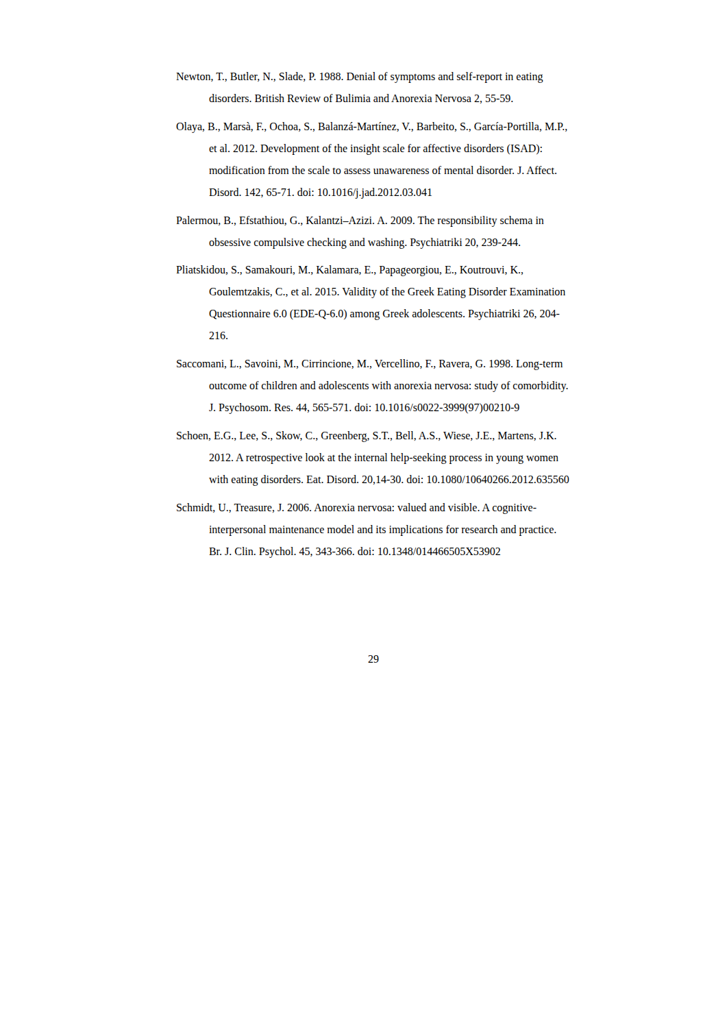Newton, T., Butler, N., Slade, P. 1988. Denial of symptoms and self-report in eating disorders. British Review of Bulimia and Anorexia Nervosa 2, 55-59.
Olaya, B., Marsà, F., Ochoa, S., Balanzá-Martínez, V., Barbeito, S., García-Portilla, M.P., et al. 2012. Development of the insight scale for affective disorders (ISAD): modification from the scale to assess unawareness of mental disorder. J. Affect. Disord. 142, 65-71. doi: 10.1016/j.jad.2012.03.041
Palermou, B., Efstathiou, G., Kalantzi–Azizi. A. 2009. The responsibility schema in obsessive compulsive checking and washing. Psychiatriki 20, 239-244.
Pliatskidou, S., Samakouri, M., Kalamara, E., Papageorgiou, E., Koutrouvi, K., Goulemtzakis, C., et al. 2015. Validity of the Greek Eating Disorder Examination Questionnaire 6.0 (EDE-Q-6.0) among Greek adolescents. Psychiatriki 26, 204-216.
Saccomani, L., Savoini, M., Cirrincione, M., Vercellino, F., Ravera, G. 1998. Long-term outcome of children and adolescents with anorexia nervosa: study of comorbidity. J. Psychosom. Res. 44, 565-571. doi: 10.1016/s0022-3999(97)00210-9
Schoen, E.G., Lee, S., Skow, C., Greenberg, S.T., Bell, A.S., Wiese, J.E., Martens, J.K. 2012. A retrospective look at the internal help-seeking process in young women with eating disorders. Eat. Disord. 20,14-30. doi: 10.1080/10640266.2012.635560
Schmidt, U., Treasure, J. 2006. Anorexia nervosa: valued and visible. A cognitive-interpersonal maintenance model and its implications for research and practice. Br. J. Clin. Psychol. 45, 343-366. doi: 10.1348/014466505X53902
29